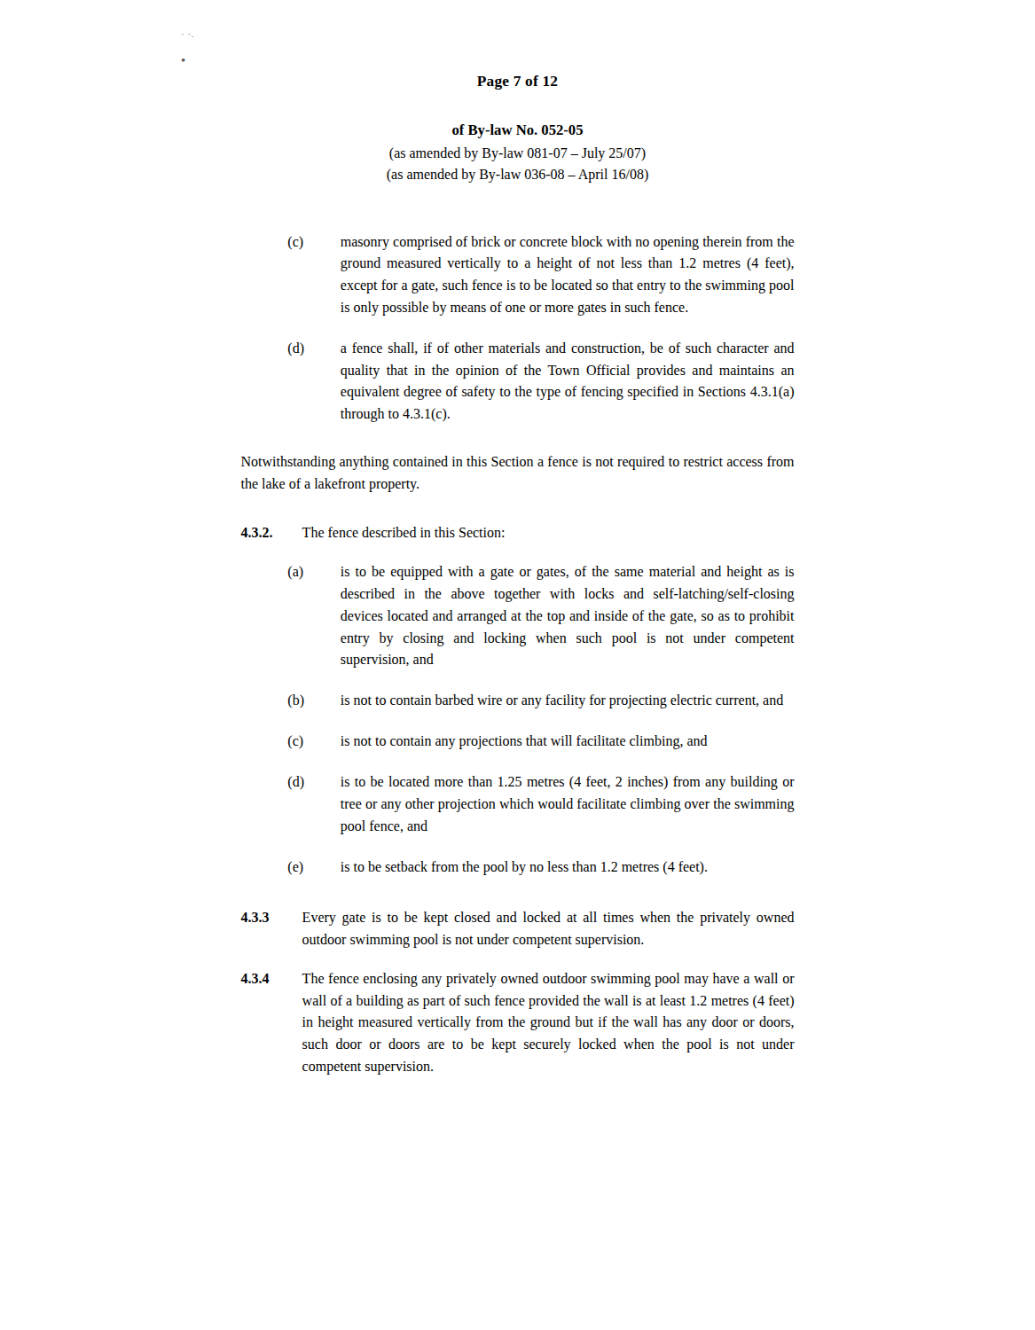· ·. •
Page 7 of 12
of By-law No. 052-05 (as amended by By-law 081-07 – July 25/07) (as amended by By-law 036-08 – April 16/08)
(c)
masonry comprised of brick or concrete block with no opening therein from the ground measured vertically to a height of not less than 1.2 metres (4 feet), except for a gate, such fence is to be located so that entry to the swimming pool is only possible by means of one or more gates in such fence.
(d)
a fence shall, if of other materials and construction, be of such character and quality that in the opinion of the Town Official provides and maintains an equivalent degree of safety to the type of fencing specified in Sections 4.3.1(a) through to 4.3.1(c).
Notwithstanding anything contained in this Section a fence is not required to restrict access from the lake of a lakefront property.
4.3.2.
The fence described in this Section:
(a)
is to be equipped with a gate or gates, of the same material and height as is described in the above together with locks and self-latching/self-closing devices located and arranged at the top and inside of the gate, so as to prohibit entry by closing and locking when such pool is not under competent supervision, and
(b)
is not to contain barbed wire or any facility for projecting electric current, and
(c)
is not to contain any projections that will facilitate climbing, and
(d)
is to be located more than 1.25 metres (4 feet, 2 inches) from any building or tree or any other projection which would facilitate climbing over the swimming pool fence, and
(e)
is to be setback from the pool by no less than 1.2 metres (4 feet).
4.3.3
Every gate is to be kept closed and locked at all times when the privately owned outdoor swimming pool is not under competent supervision.
4.3.4
The fence enclosing any privately owned outdoor swimming pool may have a wall or wall of a building as part of such fence provided the wall is at least 1.2 metres (4 feet) in height measured vertically from the ground but if the wall has any door or doors, such door or doors are to be kept securely locked when the pool is not under competent supervision.